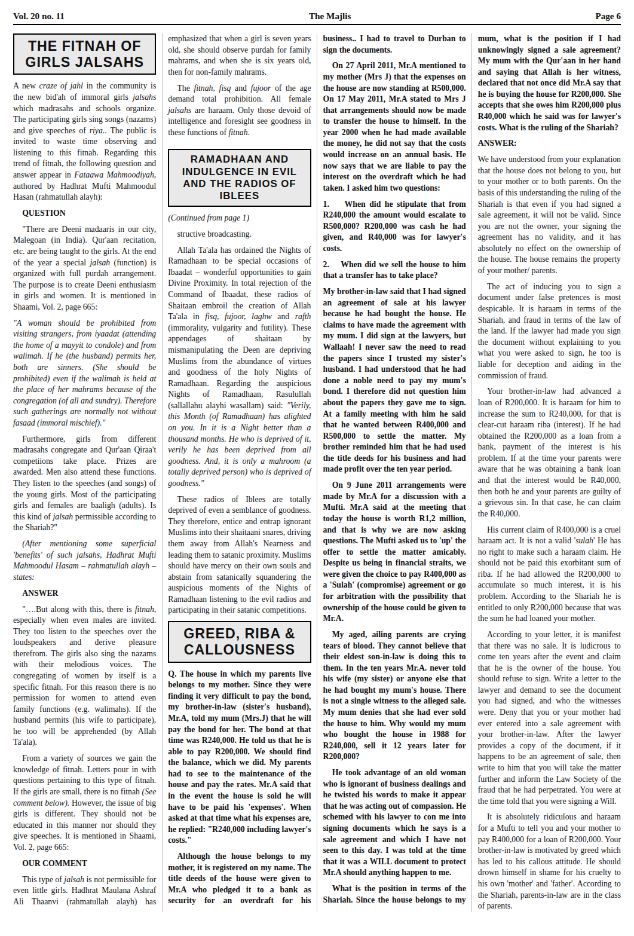Vol. 20 no. 11 The Majlis Page 6
The Fitnah of Girls Jalsahs
A new craze of jahl in the community is the new bid'ah of immoral girls jalsahs which madrasahs and schools organize. The participating girls sing songs (nazams) and give speeches of riya.. The public is invited to waste time observing and listening to this fitnah. Regarding this trend of fitnah, the following question and answer appear in Fataawa Mahmoodiyah, authored by Hadhrat Mufti Mahmoodul Hasan (rahmatullah alayh):
QUESTION
"There are Deeni madaaris in our city, Malegoan (in India). Qur'aan recitation, etc. are being taught to the girls. At the end of the year a special jalsah (function) is organized with full purdah arrangement. The purpose is to create Deeni enthusiasm in girls and women. It is mentioned in Shaami, Vol. 2, page 665:
"A woman should be prohibited from visiting strangers, from iyaadat (attending the home of a mayyit to condole) and from walimah. If he (the husband) permits her, both are sinners. (She should be prohibited) even if the walimah is held at the place of her mahrams because of the congregation (of all and sundry). Therefore such gatherings are normally not without fasaad (immoral mischief)."
Furthermore, girls from different madrasahs congregate and Qur'aan Qiraa't competiions take place. Prizes are awarded. Men also attend these functions. They listen to the speeches (and songs) of the young girls. Most of the participating girls and females are baaligh (adults). Is this kind of jalsah permissible according to the Shariah?"
(After mentioning some superficial 'benefits' of such jalsahs, Hadhrat Mufti Mahmoodul Hasam – rahmatullah alayh – states:
ANSWER
"….But along with this, there is fitnah, especially when even males are invited. They too listen to the speeches over the loudspeakers and derive pleasure therefrom. The girls also sing the nazams with their melodious voices. The congregating of women by itself is a specific fitnah. For this reason there is no permission for women to attend even family functions (e.g. walimahs). If the husband permits (his wife to participate), he too will be apprehended (by Allah Ta'ala).
From a variety of sources we gain the knowledge of fitnah. Letters pour in with questions pertaining to this type of fitnah. If the girls are small, there is no fitnah (See comment below). However, the issue of big girls is different. They should not be educated in this manner nor should they give speeches. It is mentioned in Shaami, Vol. 2, page 665:
OUR COMMENT
This type of jalsah is not permissible for even little girls. Hadhrat Maulana Ashraf Ali Thaanvi (rahmatullah alayh) has emphasized that when a girl is seven years old, she should observe purdah for family mahrams, and when she is six years old, then for non-family mahrams.
The fitnah, fisq and fujoor of the age demand total prohibition. All female jalsahs are haraam. Only those devoid of intelligence and foresight see goodness in these functions of fitnah.
Ramadhaan and Indulgence in Evil and the Radios of Iblees
(Continued from page 1)
structive broadcasting.
Allah Ta'ala has ordained the Nights of Ramadhaan to be special occasions of Ibaadat – wonderful opportunities to gain Divine Proximity. In total rejection of the Command of Ibaadat, these radios of Shaitaan embroil the creation of Allah Ta'ala in fisq, fujoor, laghw and rafth (immorality, vulgarity and futility). These appendages of shaitaan by mismanipulating the Deen are depriving Muslims from the abundance of virtues and goodness of the holy Nights of Ramadhaan. Regarding the auspicious Nights of Ramadhaan, Rasulullah (sallallahu alayhi wasallam) said: "Verily, this Month (of Ramadhaan) has alighted on you. In it is a Night better than a thousand months. He who is deprived of it, verily he has been deprived from all goodness. And, it is only a mahroom (a totally deprived person) who is deprived of goodness."
These radios of Iblees are totally deprived of even a semblance of goodness. They therefore, entice and entrap ignorant Muslims into their shaitaani snares, driving them away from Allah's Nearness and leading them to satanic proximity. Muslims should have mercy on their own souls and abstain from satanically squandering the auspicious moments of the Nights of Ramadhaan listening to the evil radios and participating in their satanic competitions.
Greed, Riba & Callousness
Q. The house in which my parents live belongs to my mother. Since they were finding it very difficult to pay the bond, my brother-in-law (sister's husband), Mr.A, told my mum (Mrs.J) that he will pay the bond for her. The bond at that time was R240,000. He told us that he is able to pay R200,000. We should find the balance, which we did. My parents had to see to the maintenance of the house and pay the rates. Mr.A said that in the event the house is sold he will have to be paid his 'expenses'. When asked at that time what his expenses are, he replied: "R240,000 including lawyer's costs."
Although the house belongs to my mother, it is registered on my name. The title deeds of the house were given to Mr.A who pledged it to a bank as security for an overdraft for his business.. I had to travel to Durban to sign the documents.
On 27 April 2011, Mr.A mentioned to my mother (Mrs J) that the expenses on the house are now standing at R500,000. On 17 May 2011, Mr.A stated to Mrs J that arrangements should now be made to transfer the house to himself. In the year 2000 when he had made available the money, he did not say that the costs would increase on an annual basis. He now says that we are liable to pay the interest on the overdraft which he had taken. I asked him two questions:
1. When did he stipulate that from R240,000 the amount would escalate to R500,000? R200,000 was cash he had given, and R40,000 was for lawyer's costs.
2. When did we sell the house to him that a transfer has to take place?
My brother-in-law said that I had signed an agreement of sale at his lawyer because he had bought the house. He claims to have made the agreement with my mum. I did sign at the lawyers, but Wallaah! I never saw the need to read the papers since I trusted my sister's husband. I had understood that he had done a noble need to pay my mum's bond. I therefore did not question him about the papers they gave me to sign. At a family meeting with him he said that he wanted between R400,000 and R500,000 to settle the matter. My brother reminded him that he had used the title deeds for his business and had made profit over the ten year period.
On 9 June 2011 arrangements were made by Mr.A for a discussion with a Mufti. Mr.A said at the meeting that today the house is worth R1,2 million, and that is why we are now asking questions. The Mufti asked us to 'up' the offer to settle the matter amicably. Despite us being in financial straits, we were given the choice to pay R400,000 as a 'Sulah' (compromise) agreement or go for arbitration with the possibility that ownership of the house could be given to Mr.A.
My aged, ailing parents are crying tears of blood. They cannot believe that their eldest son-in-law is doing this to them. In the ten years Mr.A. never told his wife (my sister) or anyone else that he had bought my mum's house. There is not a single witness to the alleged sale. My mum denies that she had ever sold the house to him. Why would my mum who bought the house in 1988 for R240,000, sell it 12 years later for R200,000?
He took advantage of an old woman who is ignorant of business dealings and he twisted his words to make it appear that he was acting out of compassion. He schemed with his lawyer to con me into signing documents which he says is a sale agreement and which I have not seen to this day. I was told at the time that it was a WILL document to protect Mr.A should anything happen to me.
What is the position in terms of the Shariah. Since the house belongs to my mum, what is the position if I had unknowingly signed a sale agreement? My mum with the Qur'aan in her hand and saying that Allah is her witness, declared that not once did Mr.A say that he is buying the house for R200,000. She accepts that she owes him R200,000 plus R40,000 which he said was for lawyer's costs. What is the ruling of the Shariah?
ANSWER:
We have understood from your explanation that the house does not belong to you, but to your mother or to both parents. On the basis of this understanding the ruling of the Shariah is that even if you had signed a sale agreement, it will not be valid. Since you are not the owner, your signing the agreement has no validity, and it has absolutely no effect on the ownership of the house. The house remains the property of your mother/ parents.
The act of inducing you to sign a document under false pretences is most despicable. It is haraam in terms of the Shariah, and fraud in terms of the law of the land. If the lawyer had made you sign the document without explaining to you what you were asked to sign, he too is liable for deception and aiding in the commission of fraud.
Your brother-in-law had advanced a loan of R200,000. It is haraam for him to increase the sum to R240,000, for that is clear-cut haraam riba (interest). If he had obtained the R200,000 as a loan from a bank, payment of the interest is his problem. If at the time your parents were aware that he was obtaining a bank loan and that the interest would be R40,000, then both he and your parents are guilty of a grievous sin. In that case, he can claim the R40,000.
His current claim of R400,000 is a cruel haraam act. It is not a valid 'sulah' He has no right to make such a haraam claim. He should not be paid this exorbitant sum of riba. If he had allowed the R200,000 to accumulate so much interest, it is his problem. According to the Shariah he is entitled to only R200,000 because that was the sum he had loaned your mother.
According to your letter, it is manifest that there was no sale. It is ludicrous to come ten years after the event and claim that he is the owner of the house. You should refuse to sign. Write a letter to the lawyer and demand to see the document you had signed, and who the witnesses were. Deny that you or your mother had ever entered into a sale agreement with your brother-in-law. After the lawyer provides a copy of the document, if it happens to be an agreement of sale, then write to him that you will take the matter further and inform the Law Society of the fraud that he had perpetrated. You were at the time told that you were signing a Will.
It is absolutely ridiculous and haraam for a Mufti to tell you and your mother to pay R400,000 for a loan of R200,000. Your brother-in-law is motivated by greed which has led to his callous attitude. He should drown himself in shame for his cruelty to his own 'mother' and 'father'. According to the Shariah, parents-in-law are in the class of parents.